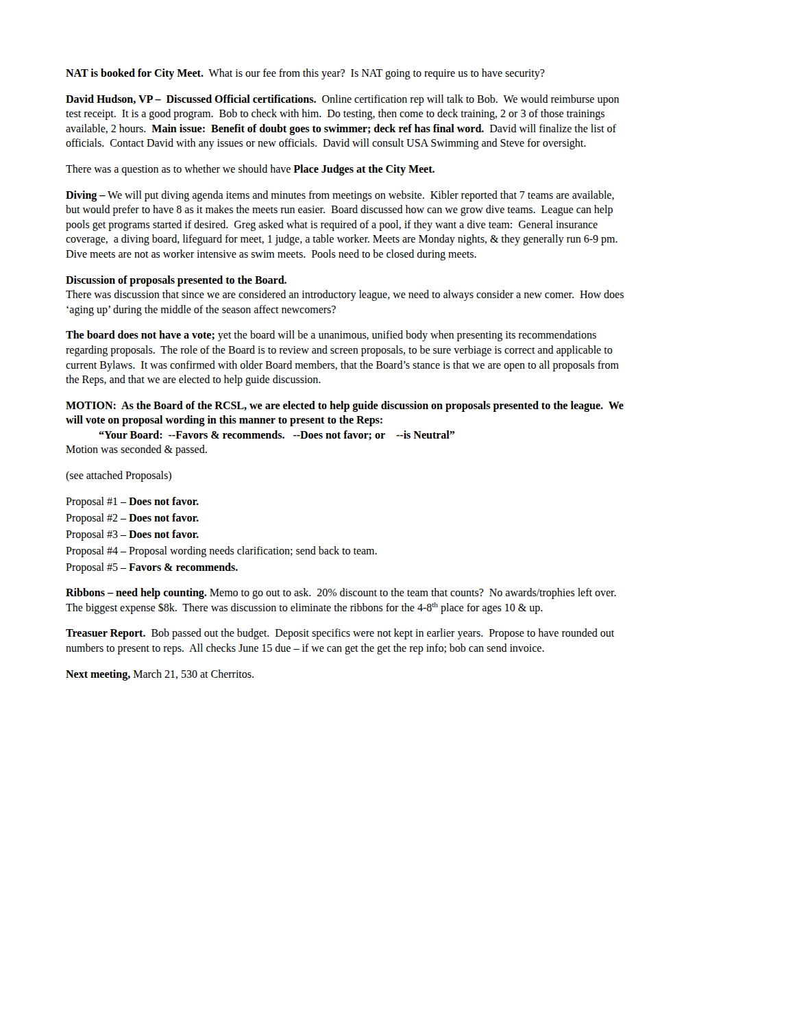NAT is booked for City Meet. What is our fee from this year? Is NAT going to require us to have security?
David Hudson, VP – Discussed Official certifications. Online certification rep will talk to Bob. We would reimburse upon test receipt. It is a good program. Bob to check with him. Do testing, then come to deck training, 2 or 3 of those trainings available, 2 hours. Main issue: Benefit of doubt goes to swimmer; deck ref has final word. David will finalize the list of officials. Contact David with any issues or new officials. David will consult USA Swimming and Steve for oversight.
There was a question as to whether we should have Place Judges at the City Meet.
Diving – We will put diving agenda items and minutes from meetings on website. Kibler reported that 7 teams are available, but would prefer to have 8 as it makes the meets run easier. Board discussed how can we grow dive teams. League can help pools get programs started if desired. Greg asked what is required of a pool, if they want a dive team: General insurance coverage, a diving board, lifeguard for meet, 1 judge, a table worker. Meets are Monday nights, & they generally run 6-9 pm. Dive meets are not as worker intensive as swim meets. Pools need to be closed during meets.
Discussion of proposals presented to the Board.
There was discussion that since we are considered an introductory league, we need to always consider a new comer. How does ‘aging up’ during the middle of the season affect newcomers?
The board does not have a vote; yet the board will be a unanimous, unified body when presenting its recommendations regarding proposals. The role of the Board is to review and screen proposals, to be sure verbiage is correct and applicable to current Bylaws. It was confirmed with older Board members, that the Board’s stance is that we are open to all proposals from the Reps, and that we are elected to help guide discussion.
MOTION: As the Board of the RCSL, we are elected to help guide discussion on proposals presented to the league. We will vote on proposal wording in this manner to present to the Reps:
“Your Board: --Favors & recommends. --Does not favor; or --is Neutral”
Motion was seconded & passed.
(see attached Proposals)
Proposal #1 – Does not favor.
Proposal #2 – Does not favor.
Proposal #3 – Does not favor.
Proposal #4 – Proposal wording needs clarification; send back to team.
Proposal #5 – Favors & recommends.
Ribbons – need help counting. Memo to go out to ask. 20% discount to the team that counts? No awards/trophies left over. The biggest expense $8k. There was discussion to eliminate the ribbons for the 4-8th place for ages 10 & up.
Treasuer Report. Bob passed out the budget. Deposit specifics were not kept in earlier years. Propose to have rounded out numbers to present to reps. All checks June 15 due – if we can get the get the rep info; bob can send invoice.
Next meeting, March 21, 530 at Cherritos.